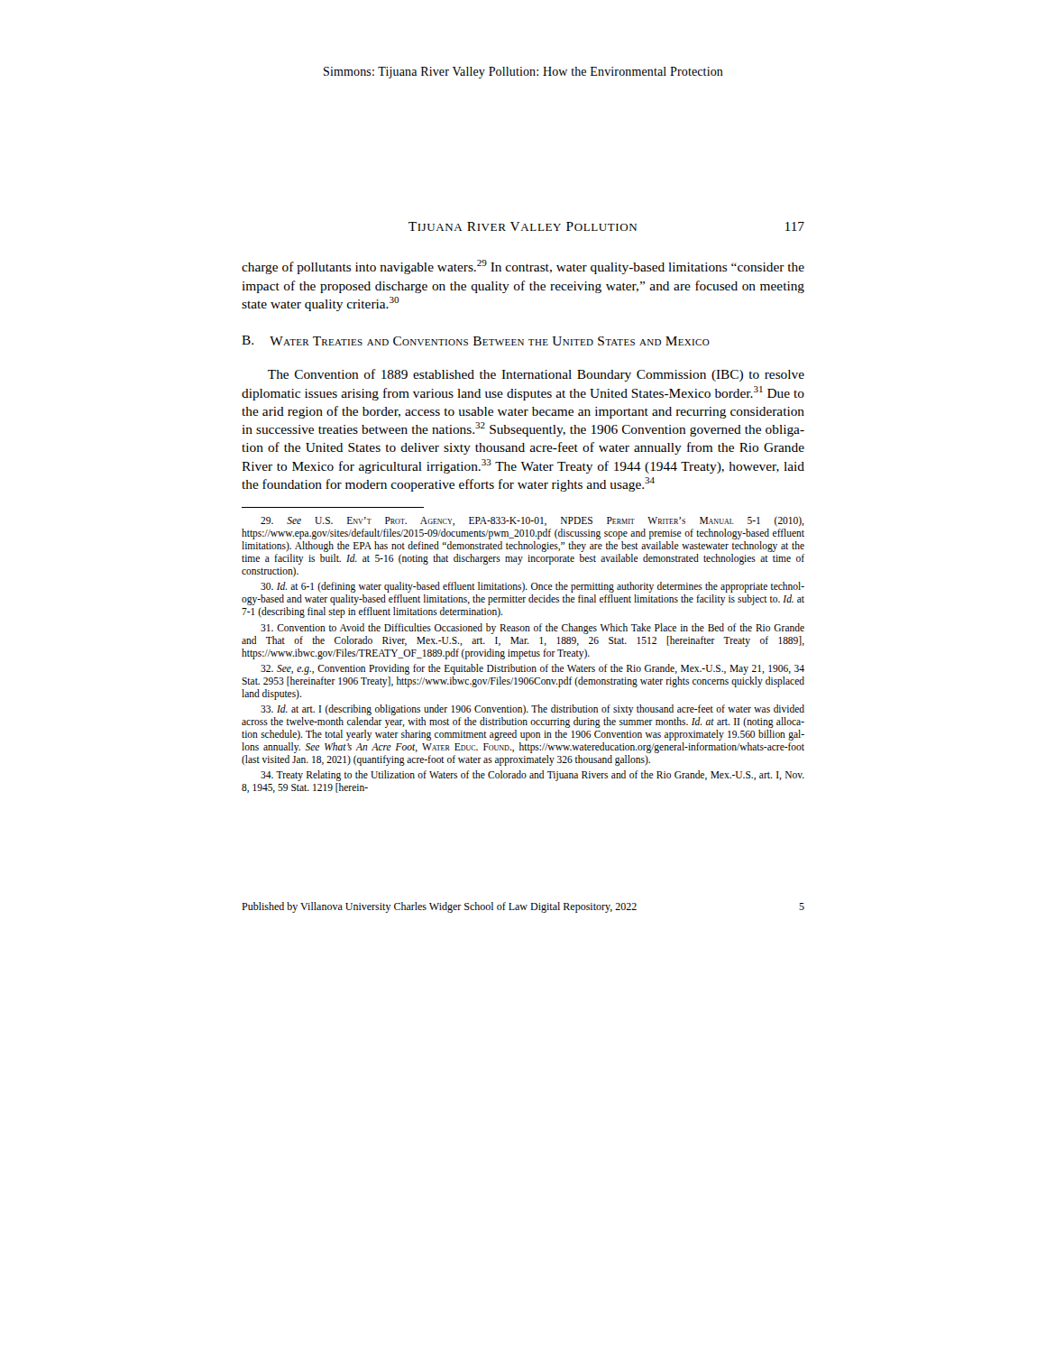Simmons: Tijuana River Valley Pollution: How the Environmental Protection
TIJUANA RIVER VALLEY POLLUTION 117
charge of pollutants into navigable waters.29 In contrast, water quality-based limitations “consider the impact of the proposed discharge on the quality of the receiving water,” and are focused on meeting state water quality criteria.30
B. Water Treaties and Conventions Between the United States and Mexico
The Convention of 1889 established the International Boundary Commission (IBC) to resolve diplomatic issues arising from various land use disputes at the United States-Mexico border.31 Due to the arid region of the border, access to usable water became an important and recurring consideration in successive treaties between the nations.32 Subsequently, the 1906 Convention governed the obligation of the United States to deliver sixty thousand acre-feet of water annually from the Rio Grande River to Mexico for agricultural irrigation.33 The Water Treaty of 1944 (1944 Treaty), however, laid the foundation for modern cooperative efforts for water rights and usage.34
29. See U.S. Env’t Prot. Agency, EPA-833-K-10-01, NPDES Permit Writer’s Manual 5-1 (2010), https://www.epa.gov/sites/default/files/2015-09/documents/pwm_2010.pdf (discussing scope and premise of technology-based effluent limitations). Although the EPA has not defined “demonstrated technologies,” they are the best available wastewater technology at the time a facility is built. Id. at 5-16 (noting that dischargers may incorporate best available demonstrated technologies at time of construction).
30. Id. at 6-1 (defining water quality-based effluent limitations). Once the permitting authority determines the appropriate technology-based and water quality-based effluent limitations, the permitter decides the final effluent limitations the facility is subject to. Id. at 7-1 (describing final step in effluent limitations determination).
31. Convention to Avoid the Difficulties Occasioned by Reason of the Changes Which Take Place in the Bed of the Rio Grande and That of the Colorado River, Mex.-U.S., art. I, Mar. 1, 1889, 26 Stat. 1512 [hereinafter Treaty of 1889], https://www.ibwc.gov/Files/TREATY_OF_1889.pdf (providing impetus for Treaty).
32. See, e.g., Convention Providing for the Equitable Distribution of the Waters of the Rio Grande, Mex.-U.S., May 21, 1906, 34 Stat. 2953 [hereinafter 1906 Treaty], https://www.ibwc.gov/Files/1906Conv.pdf (demonstrating water rights concerns quickly displaced land disputes).
33. Id. at art. I (describing obligations under 1906 Convention). The distribution of sixty thousand acre-feet of water was divided across the twelve-month calendar year, with most of the distribution occurring during the summer months. Id. at art. II (noting allocation schedule). The total yearly water sharing commitment agreed upon in the 1906 Convention was approximately 19.560 billion gallons annually. See What’s An Acre Foot, Water Educ. Found., https://www.watereducation.org/general-information/whats-acre-foot (last visited Jan. 18, 2021) (quantifying acre-foot of water as approximately 326 thousand gallons).
34. Treaty Relating to the Utilization of Waters of the Colorado and Tijuana Rivers and of the Rio Grande, Mex.-U.S., art. I, Nov. 8, 1945, 59 Stat. 1219 [herein-
Published by Villanova University Charles Widger School of Law Digital Repository, 2022 5